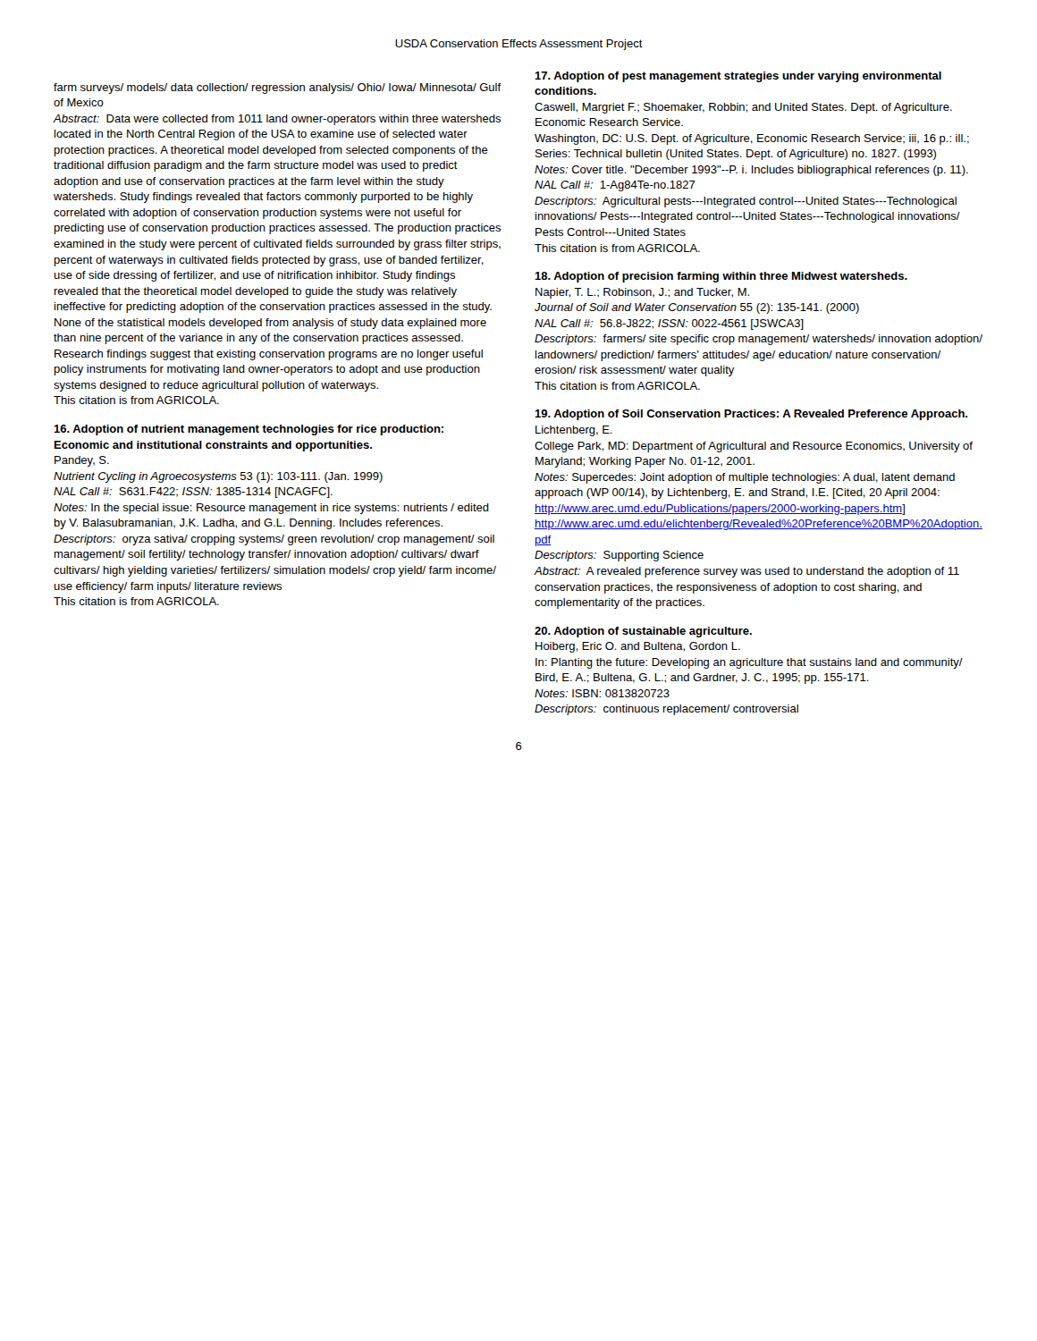USDA Conservation Effects Assessment Project
farm surveys/ models/ data collection/ regression analysis/ Ohio/ Iowa/ Minnesota/ Gulf of Mexico
Abstract: Data were collected from 1011 land owner-operators within three watersheds located in the North Central Region of the USA to examine use of selected water protection practices. A theoretical model developed from selected components of the traditional diffusion paradigm and the farm structure model was used to predict adoption and use of conservation practices at the farm level within the study watersheds. Study findings revealed that factors commonly purported to be highly correlated with adoption of conservation production systems were not useful for predicting use of conservation production practices assessed. The production practices examined in the study were percent of cultivated fields surrounded by grass filter strips, percent of waterways in cultivated fields protected by grass, use of banded fertilizer, use of side dressing of fertilizer, and use of nitrification inhibitor. Study findings revealed that the theoretical model developed to guide the study was relatively ineffective for predicting adoption of the conservation practices assessed in the study. None of the statistical models developed from analysis of study data explained more than nine percent of the variance in any of the conservation practices assessed. Research findings suggest that existing conservation programs are no longer useful policy instruments for motivating land owner-operators to adopt and use production systems designed to reduce agricultural pollution of waterways.
This citation is from AGRICOLA.
16. Adoption of nutrient management technologies for rice production: Economic and institutional constraints and opportunities.
Pandey, S.
Nutrient Cycling in Agroecosystems 53 (1): 103-111. (Jan. 1999)
NAL Call #: S631.F422; ISSN: 1385-1314 [NCAGFC].
Notes: In the special issue: Resource management in rice systems: nutrients / edited by V. Balasubramanian, J.K. Ladha, and G.L. Denning. Includes references.
Descriptors: oryza sativa/ cropping systems/ green revolution/ crop management/ soil management/ soil fertility/ technology transfer/ innovation adoption/ cultivars/ dwarf cultivars/ high yielding varieties/ fertilizers/ simulation models/ crop yield/ farm income/ use efficiency/ farm inputs/ literature reviews
This citation is from AGRICOLA.
17. Adoption of pest management strategies under varying environmental conditions.
Caswell, Margriet F.; Shoemaker, Robbin; and United States. Dept. of Agriculture. Economic Research Service.
Washington, DC: U.S. Dept. of Agriculture, Economic Research Service; iii, 16 p.: ill.; Series: Technical bulletin (United States. Dept. of Agriculture) no. 1827. (1993)
Notes: Cover title. "December 1993"--P. i. Includes bibliographical references (p. 11).
NAL Call #: 1-Ag84Te-no.1827
Descriptors: Agricultural pests---Integrated control---United States---Technological innovations/ Pests---Integrated control---United States---Technological innovations/ Pests Control---United States
This citation is from AGRICOLA.
18. Adoption of precision farming within three Midwest watersheds.
Napier, T. L.; Robinson, J.; and Tucker, M.
Journal of Soil and Water Conservation 55 (2): 135-141. (2000)
NAL Call #: 56.8-J822; ISSN: 0022-4561 [JSWCA3]
Descriptors: farmers/ site specific crop management/ watersheds/ innovation adoption/ landowners/ prediction/ farmers' attitudes/ age/ education/ nature conservation/ erosion/ risk assessment/ water quality
This citation is from AGRICOLA.
19. Adoption of Soil Conservation Practices: A Revealed Preference Approach.
Lichtenberg, E.
College Park, MD: Department of Agricultural and Resource Economics, University of Maryland; Working Paper No. 01-12, 2001.
Notes: Supercedes: Joint adoption of multiple technologies: A dual, latent demand approach (WP 00/14), by Lichtenberg, E. and Strand, I.E. [Cited, 20 April 2004:
http://www.arec.umd.edu/Publications/papers/2000-working-papers.htm]
http://www.arec.umd.edu/elichtenberg/Revealed%20Preference%20BMP%20Adoption.pdf
Descriptors: Supporting Science
Abstract: A revealed preference survey was used to understand the adoption of 11 conservation practices, the responsiveness of adoption to cost sharing, and complementarity of the practices.
20. Adoption of sustainable agriculture.
Hoiberg, Eric O. and Bultena, Gordon L.
In: Planting the future: Developing an agriculture that sustains land and community/ Bird, E. A.; Bultena, G. L.; and Gardner, J. C., 1995; pp. 155-171.
Notes: ISBN: 0813820723
Descriptors: continuous replacement/ controversial
6